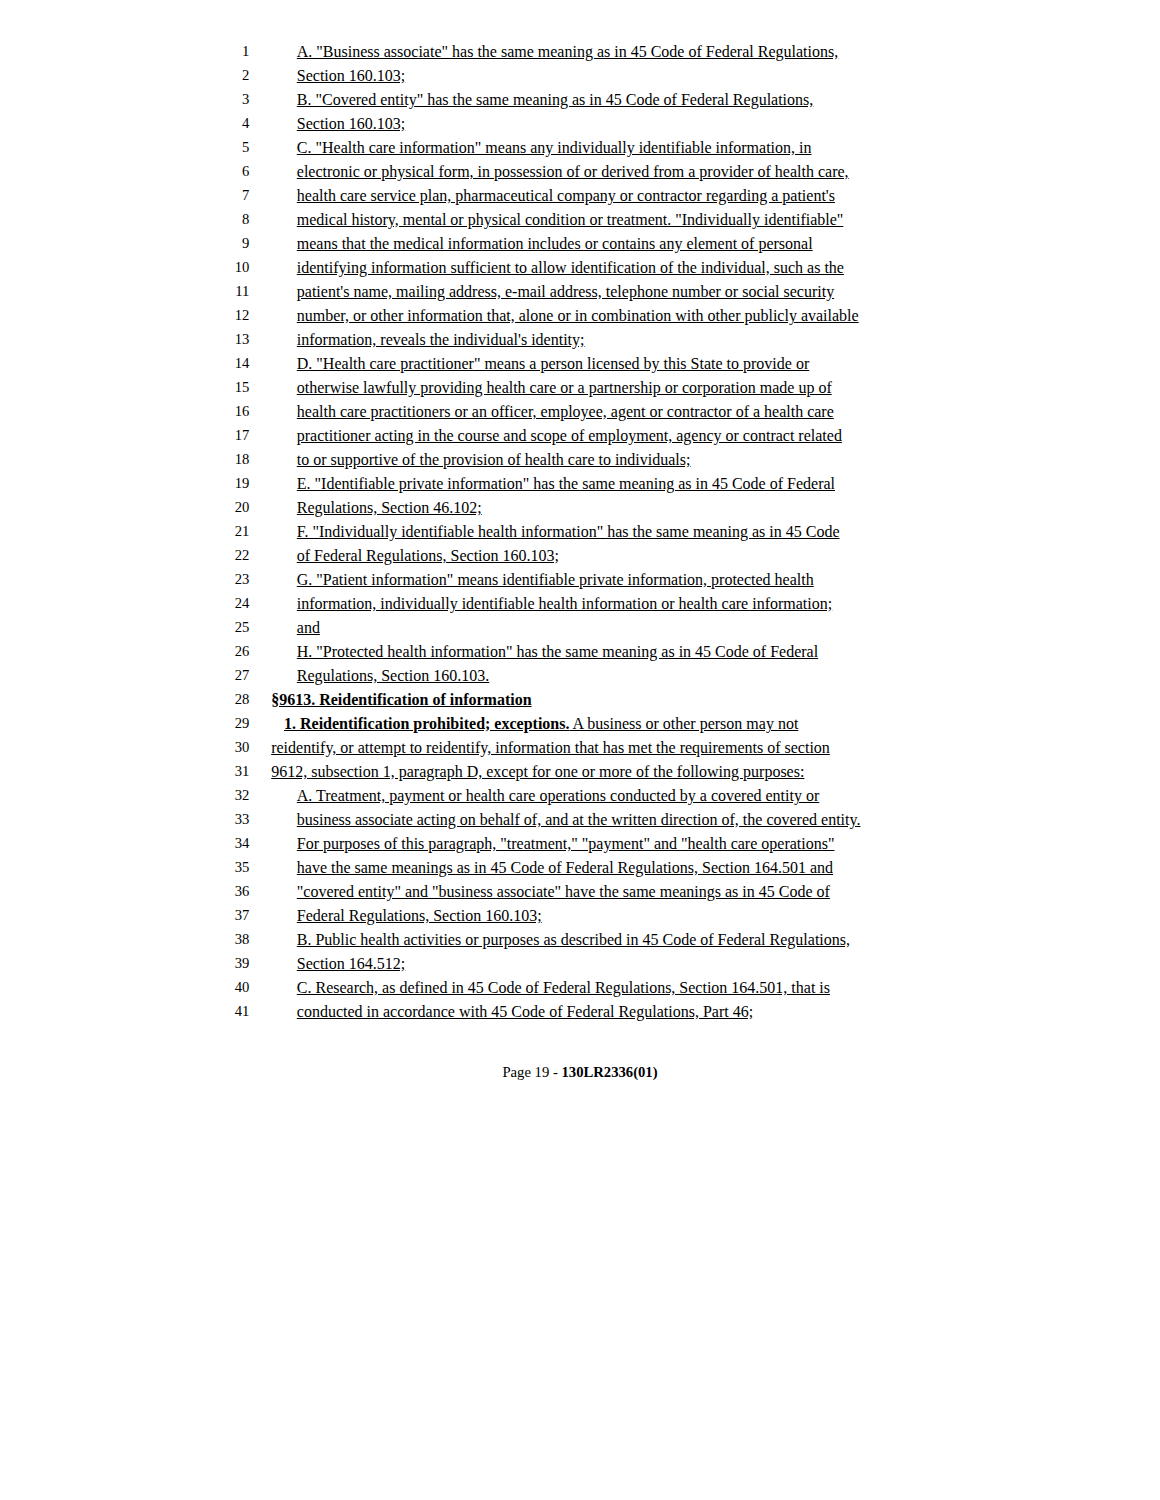A. "Business associate" has the same meaning as in 45 Code of Federal Regulations,
Section 160.103;
B. "Covered entity" has the same meaning as in 45 Code of Federal Regulations,
Section 160.103;
C. "Health care information" means any individually identifiable information, in
electronic or physical form, in possession of or derived from a provider of health care,
health care service plan, pharmaceutical company or contractor regarding a patient's
medical history, mental or physical condition or treatment. "Individually identifiable"
means that the medical information includes or contains any element of personal
identifying information sufficient to allow identification of the individual, such as the
patient's name, mailing address, e-mail address, telephone number or social security
number, or other information that, alone or in combination with other publicly available
information, reveals the individual's identity;
D. "Health care practitioner" means a person licensed by this State to provide or
otherwise lawfully providing health care or a partnership or corporation made up of
health care practitioners or an officer, employee, agent or contractor of a health care
practitioner acting in the course and scope of employment, agency or contract related
to or supportive of the provision of health care to individuals;
E. "Identifiable private information" has the same meaning as in 45 Code of Federal
Regulations, Section 46.102;
F. "Individually identifiable health information" has the same meaning as in 45 Code
of Federal Regulations, Section 160.103;
G. "Patient information" means identifiable private information, protected health
information, individually identifiable health information or health care information;
and
H. "Protected health information" has the same meaning as in 45 Code of Federal
Regulations, Section 160.103.
§9613. Reidentification of information
1. Reidentification prohibited; exceptions. A business or other person may not
reidentify, or attempt to reidentify, information that has met the requirements of section
9612, subsection 1, paragraph D, except for one or more of the following purposes:
A. Treatment, payment or health care operations conducted by a covered entity or
business associate acting on behalf of, and at the written direction of, the covered entity.
For purposes of this paragraph, "treatment," "payment" and "health care operations"
have the same meanings as in 45 Code of Federal Regulations, Section 164.501 and
"covered entity" and "business associate" have the same meanings as in 45 Code of
Federal Regulations, Section 160.103;
B. Public health activities or purposes as described in 45 Code of Federal Regulations,
Section 164.512;
C. Research, as defined in 45 Code of Federal Regulations, Section 164.501, that is
conducted in accordance with 45 Code of Federal Regulations, Part 46;
Page 19 - 130LR2336(01)